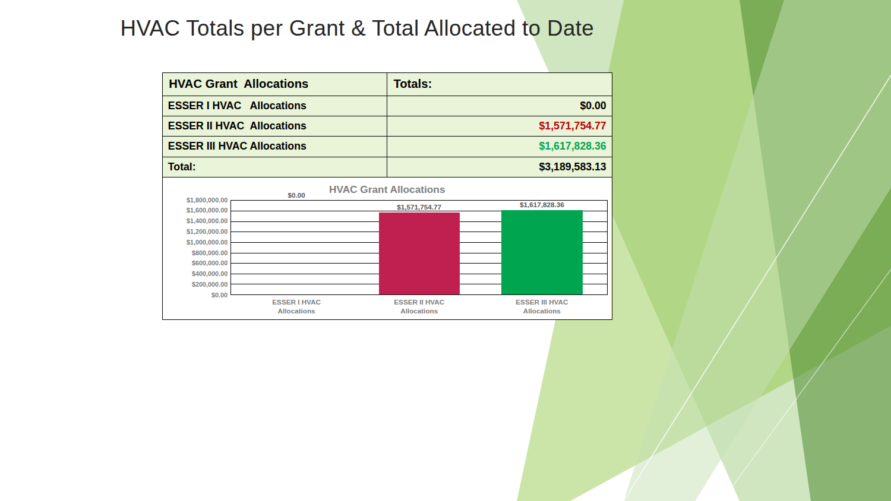HVAC Totals per Grant & Total Allocated to Date
| HVAC Grant Allocations | Totals: |
| ESSER I HVAC Allocations | $0.00 |
| ESSER II HVAC Allocations | $1,571,754.77 |
| ESSER III HVAC Allocations | $1,617,828.36 |
| Total: | $3,189,583.13 |
HVAC Grant Allocations
$1,800,000.00
$1,600,000.00
$1,400,000.00
$1,200,000.00
$1,000,000.00
$800,000.00
$600,000.00
$400,000.00
$200,000.00
$0.00
$0.00
$1,571,754.77
$1,617,828.36
ESSER I HVAC
Allocations
ESSER II HVAC
Allocations
ESSER III HVAC
Allocations